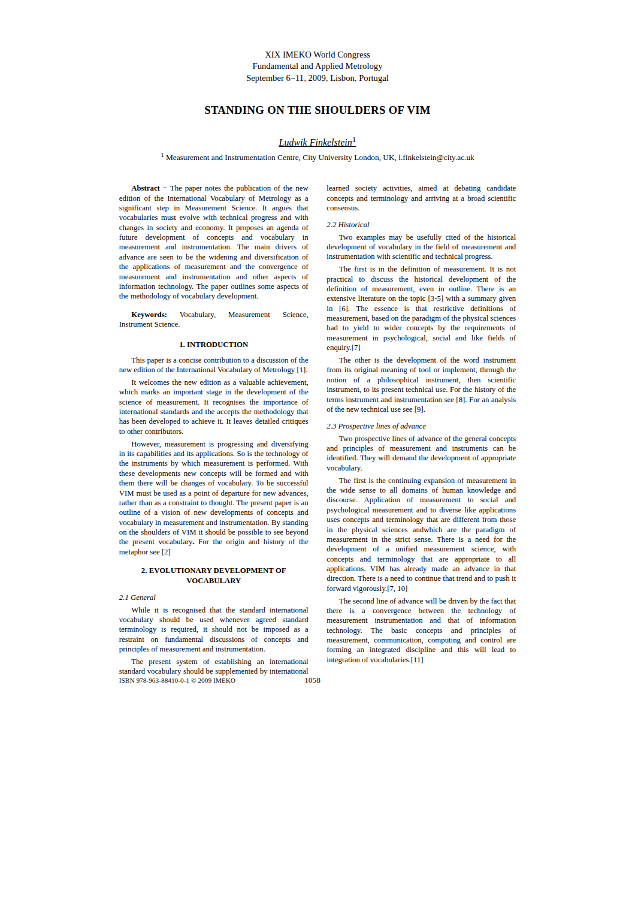XIX IMEKO World Congress
Fundamental and Applied Metrology
September 6−11, 2009, Lisbon, Portugal
STANDING ON THE SHOULDERS OF VIM
Ludwik Finkelstein1
1 Measurement and Instrumentation Centre, City University London, UK, l.finkelstein@city.ac.uk
Abstract − The paper notes the publication of the new edition of the International Vocabulary of Metrology as a significant step in Measurement Science. It argues that vocabularies must evolve with technical progress and with changes in society and economy. It proposes an agenda of future development of concepts and vocabulary in measurement and instrumentation. The main drivers of advance are seen to be the widening and diversification of the applications of measurement and the convergence of measurement and instrumentation and other aspects of information technology. The paper outlines some aspects of the methodology of vocabulary development.
Keywords: Vocabulary, Measurement Science, Instrument Science.
1. Introduction
This paper is a concise contribution to a discussion of the new edition of the International Vocabulary of Metrology [1].
It welcomes the new edition as a valuable achievement, which marks an important stage in the development of the science of measurement. It recognises the importance of international standards and the accepts the methodology that has been developed to achieve it. It leaves detailed critiques to other contributors.
However, measurement is progressing and diversifying in its capabilities and its applications. So is the technology of the instruments by which measurement is performed. With these developments new concepts will be formed and with them there will be changes of vocabulary. To be successful VIM must be used as a point of departure for new advances, rather than as a constraint to thought. The present paper is an outline of a vision of new developments of concepts and vocabulary in measurement and instrumentation. By standing on the shoulders of VIM it should be possible to see beyond the present vocabulary. For the origin and history of the metaphor see [2]
2. Evolutionary Development of Vocabulary
2.1 General
While it is recognised that the standard international vocabulary should be used whenever agreed standard terminology is required, it should not be imposed as a restraint on fundamental discussions of concepts and principles of measurement and instrumentation.
The present system of establishing an international standard vocabulary should be supplemented by international learned society activities, aimed at debating candidate concepts and terminology and arriving at a broad scientific consensus.
2.2 Historical
Two examples may be usefully cited of the historical development of vocabulary in the field of measurement and instrumentation with scientific and technical progress.
The first is in the definition of measurement. It is not practical to discuss the historical development of the definition of measurement, even in outline. There is an extensive literature on the topic [3-5] with a summary given in [6]. The essence is that restrictive definitions of measurement, based on the paradigm of the physical sciences had to yield to wider concepts by the requirements of measurement in psychological, social and like fields of enquiry.[7]
The other is the development of the word instrument from its original meaning of tool or implement, through the notion of a philosophical instrument, then scientific instrument, to its present technical use. For the history of the terms instrument and instrumentation see [8]. For an analysis of the new technical use see [9].
2.3 Prospective lines of advance
Two prospective lines of advance of the general concepts and principles of measurement and instruments can be identified. They will demand the development of appropriate vocabulary.
The first is the continuing expansion of measurement in the wide sense to all domains of human knowledge and discourse. Application of measurement to social and psychological measurement and to diverse like applications uses concepts and terminology that are different from those in the physical sciences andwhich are the paradigm of measurement in the strict sense. There is a need for the development of a unified measurement science, with concepts and terminology that are appropriate to all applications. VIM has already made an advance in that direction. There is a need to continue that trend and to push it forward vigorously.[7, 10]
The second line of advance will be driven by the fact that there is a convergence between the technology of measurement instrumentation and that of information technology. The basic concepts and principles of measurement, communication, computing and control are forming an integrated discipline and this will lead to integration of vocabularies.[11]
ISBN 978-963-88410-0-1 © 2009 IMEKO
1058